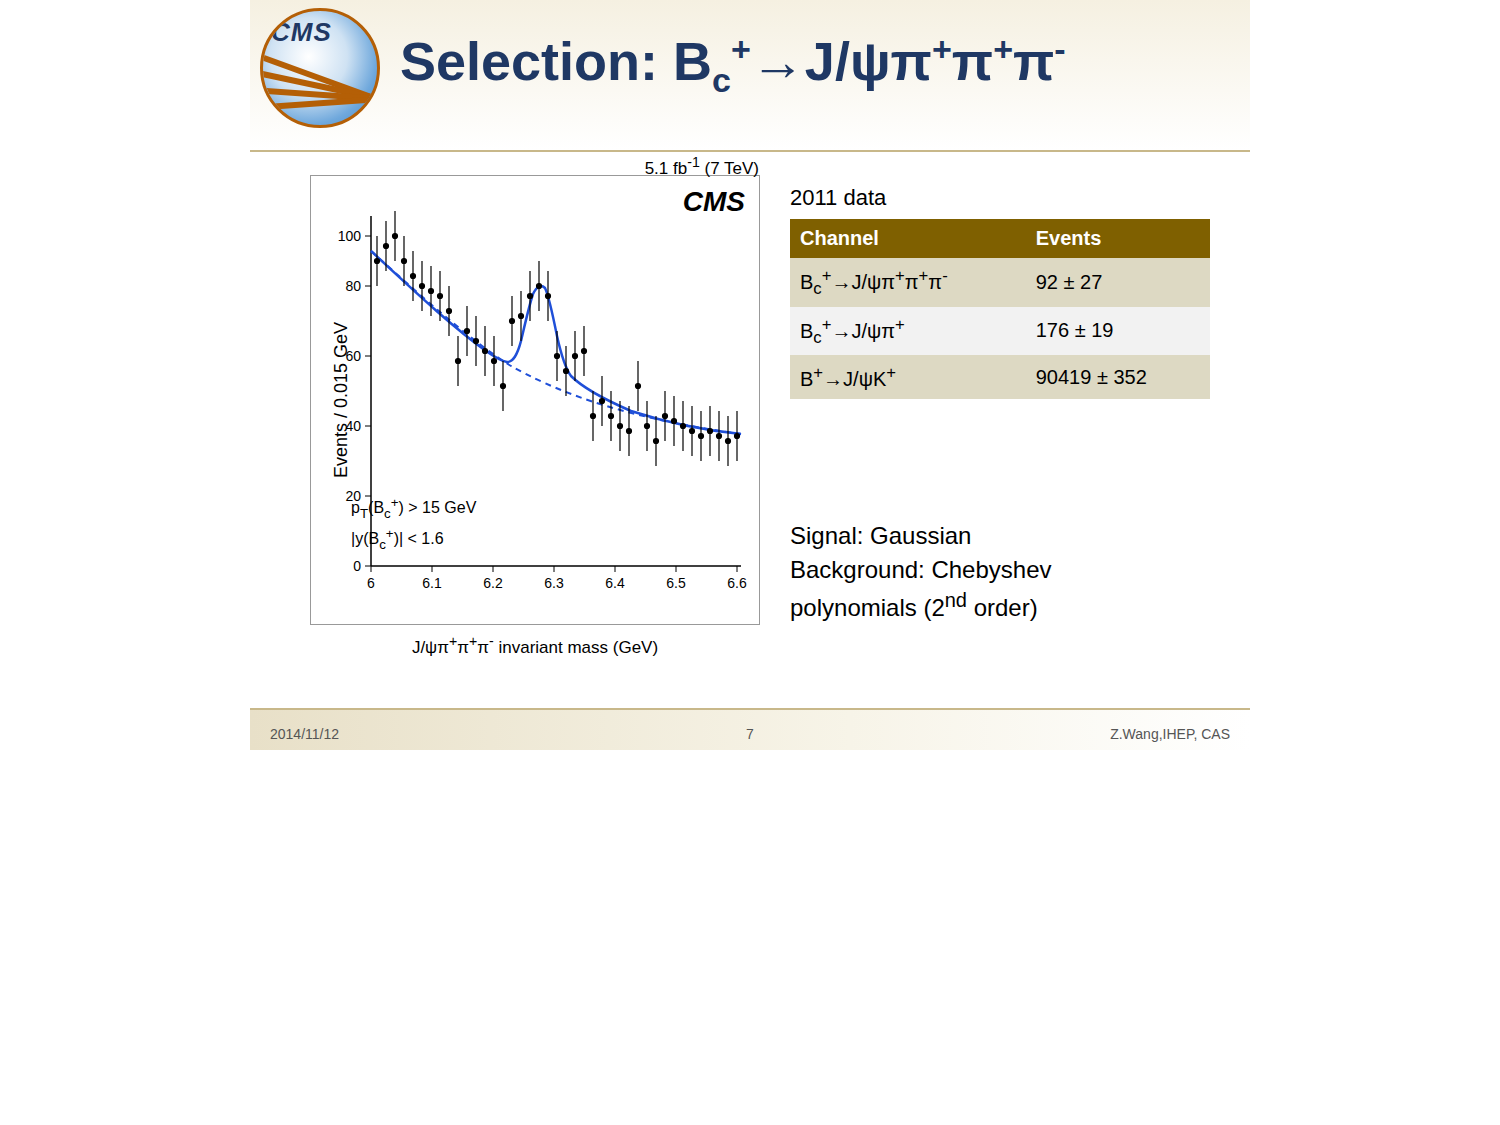CMS
Selection: Bc+→J/ψπ+π+π-
5.1 fb-1 (7 TeV)
CMS
Events / 0.015 GeV
J/ψπ+π+π- invariant mass (GeV)
pT(Bc+) > 15 GeV
|y(Bc+)| < 1.6
0 20 40 60 80 100 6 6.1 6.2 6.3 6.4 6.5 6.6
2011 data
| Channel | Events |
| --- | --- |
| B c + →J/ψπ + π + π - | 92 ± 27 |
| B c + →J/ψπ + | 176 ± 19 |
| B + →J/ψK + | 90419 ± 352 |
Signal: Gaussian
Background: Chebyshev
polynomials (2nd order)
2014/11/12
7
Z.Wang,IHEP, CAS